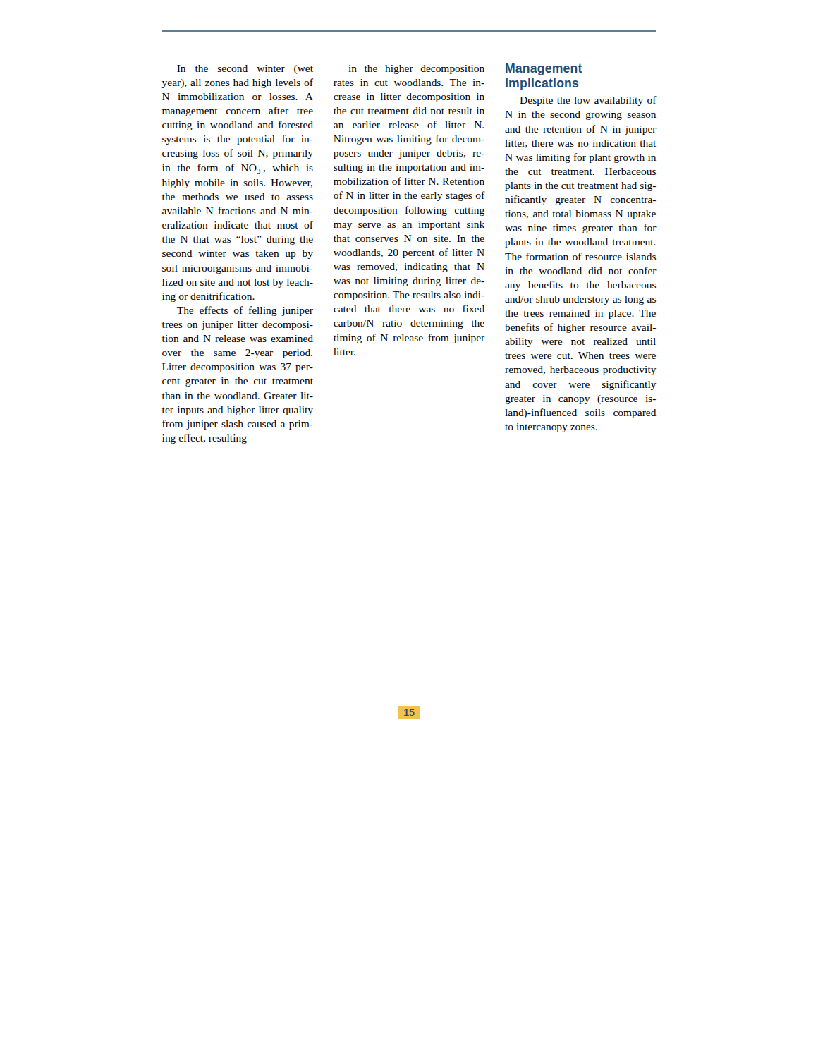In the second winter (wet year), all zones had high levels of N immobilization or losses. A management concern after tree cutting in woodland and forested systems is the potential for increasing loss of soil N, primarily in the form of NO3-, which is highly mobile in soils. However, the methods we used to assess available N fractions and N mineralization indicate that most of the N that was “lost” during the second winter was taken up by soil microorganisms and immobilized on site and not lost by leaching or denitrification.
The effects of felling juniper trees on juniper litter decomposition and N release was examined over the same 2-year period. Litter decomposition was 37 percent greater in the cut treatment than in the woodland. Greater litter inputs and higher litter quality from juniper slash caused a priming effect, resulting
in the higher decomposition rates in cut woodlands. The increase in litter decomposition in the cut treatment did not result in an earlier release of litter N. Nitrogen was limiting for decomposers under juniper debris, resulting in the importation and immobilization of litter N. Retention of N in litter in the early stages of decomposition following cutting may serve as an important sink that conserves N on site. In the woodlands, 20 percent of litter N was removed, indicating that N was not limiting during litter decomposition. The results also indicated that there was no fixed carbon/N ratio determining the timing of N release from juniper litter.
Management Implications
Despite the low availability of N in the second growing season and the retention of N in juniper litter, there was no indication that N was limiting for plant growth in the cut treatment. Herbaceous plants in the cut treatment had significantly greater N concentrations, and total biomass N uptake was nine times greater than for plants in the woodland treatment. The formation of resource islands in the woodland did not confer any benefits to the herbaceous and/or shrub understory as long as the trees remained in place. The benefits of higher resource availability were not realized until trees were cut. When trees were removed, herbaceous productivity and cover were significantly greater in canopy (resource island)-influenced soils compared to intercanopy zones.
15